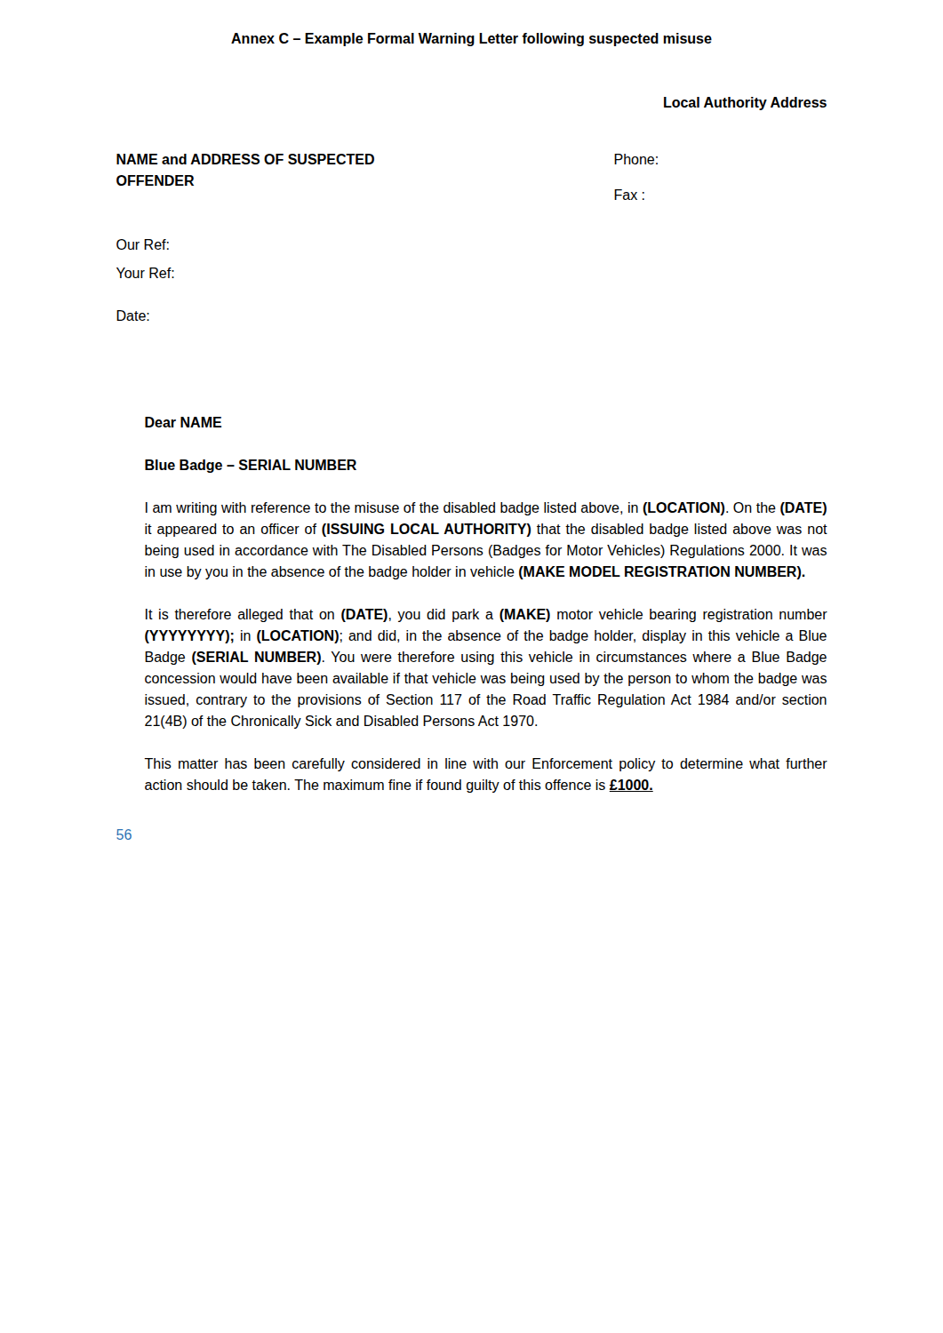Annex C – Example Formal Warning Letter following suspected misuse
Local Authority Address
NAME and ADDRESS OF SUSPECTED OFFENDER
Phone:
Fax :
Our Ref:
Your Ref:
Date:
Dear NAME
Blue Badge – SERIAL NUMBER
I am writing with reference to the misuse of the disabled badge listed above, in (LOCATION). On the (DATE) it appeared to an officer of (ISSUING LOCAL AUTHORITY) that the disabled badge listed above was not being used in accordance with The Disabled Persons (Badges for Motor Vehicles) Regulations 2000. It was in use by you in the absence of the badge holder in vehicle (MAKE MODEL REGISTRATION NUMBER).
It is therefore alleged that on (DATE), you did park a (MAKE) motor vehicle bearing registration number (YYYYYYYY); in (LOCATION); and did, in the absence of the badge holder, display in this vehicle a Blue Badge (SERIAL NUMBER). You were therefore using this vehicle in circumstances where a Blue Badge concession would have been available if that vehicle was being used by the person to whom the badge was issued, contrary to the provisions of Section 117 of the Road Traffic Regulation Act 1984 and/or section 21(4B) of the Chronically Sick and Disabled Persons Act 1970.
This matter has been carefully considered in line with our Enforcement policy to determine what further action should be taken. The maximum fine if found guilty of this offence is £1000.
56